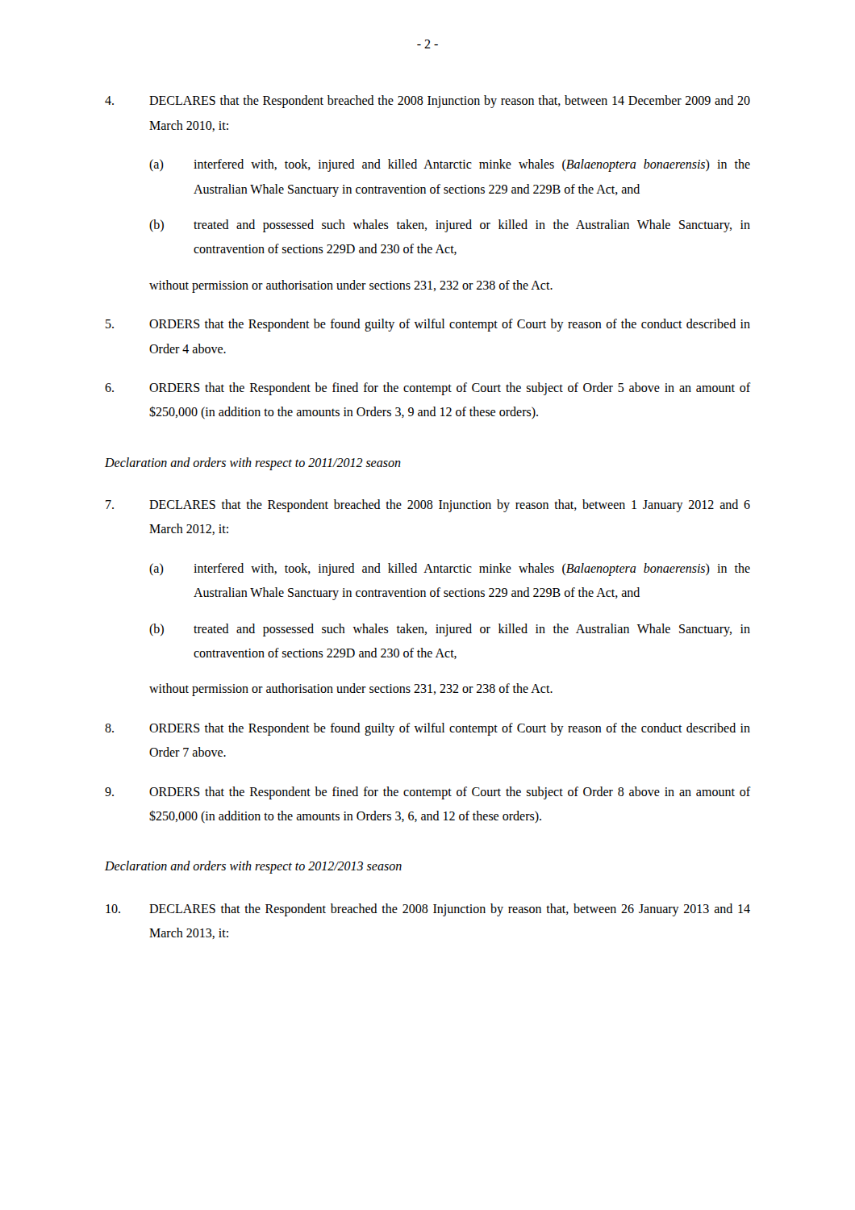- 2 -
4.
DECLARES that the Respondent breached the 2008 Injunction by reason that, between 14 December 2009 and 20 March 2010, it:
(a)
interfered with, took, injured and killed Antarctic minke whales (Balaenoptera bonaerensis) in the Australian Whale Sanctuary in contravention of sections 229 and 229B of the Act, and
(b)
treated and possessed such whales taken, injured or killed in the Australian Whale Sanctuary, in contravention of sections 229D and 230 of the Act,
without permission or authorisation under sections 231, 232 or 238 of the Act.
5.
ORDERS that the Respondent be found guilty of wilful contempt of Court by reason of the conduct described in Order 4 above.
6.
ORDERS that the Respondent be fined for the contempt of Court the subject of Order 5 above in an amount of $250,000 (in addition to the amounts in Orders 3, 9 and 12 of these orders).
Declaration and orders with respect to 2011/2012 season
7.
DECLARES that the Respondent breached the 2008 Injunction by reason that, between 1 January 2012 and 6 March 2012, it:
(a)
interfered with, took, injured and killed Antarctic minke whales (Balaenoptera bonaerensis) in the Australian Whale Sanctuary in contravention of sections 229 and 229B of the Act, and
(b)
treated and possessed such whales taken, injured or killed in the Australian Whale Sanctuary, in contravention of sections 229D and 230 of the Act,
without permission or authorisation under sections 231, 232 or 238 of the Act.
8.
ORDERS that the Respondent be found guilty of wilful contempt of Court by reason of the conduct described in Order 7 above.
9.
ORDERS that the Respondent be fined for the contempt of Court the subject of Order 8 above in an amount of $250,000 (in addition to the amounts in Orders 3, 6, and 12 of these orders).
Declaration and orders with respect to 2012/2013 season
10.
DECLARES that the Respondent breached the 2008 Injunction by reason that, between 26 January 2013 and 14 March 2013, it: